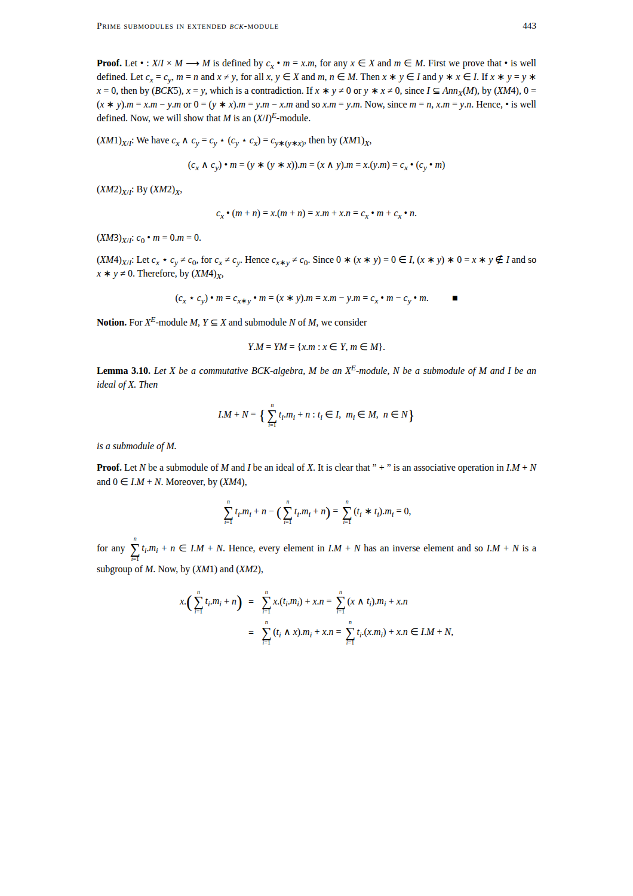Prime submodules in extended bck-module 443
Proof. Let • : X/I × M ⟶ M is defined by cx • m = x.m, for any x ∈ X and m ∈ M. First we prove that • is well defined. Let cx = cy, m = n and x ≠ y, for all x, y ∈ X and m, n ∈ M. Then x ∗ y ∈ I and y ∗ x ∈ I. If x ∗ y = y ∗ x = 0, then by (BCK5), x = y, which is a contradiction. If x ∗ y ≠ 0 or y ∗ x ≠ 0, since I ⊆ AnnX(M), by (XM4), 0 = (x ∗ y).m = x.m − y.m or 0 = (y ∗ x).m = y.m − x.m and so x.m = y.m. Now, since m = n, x.m = y.n. Hence, • is well defined. Now, we will show that M is an (X/I)E-module.
(XM1)X/I: We have cx ∧ cy = cy ⋆ (cy ⋆ cx) = cy∗(y∗x), then by (XM1)X,
(cx ∧ cy) • m = (y ∗ (y ∗ x)).m = (x ∧ y).m = x.(y.m) = cx • (cy • m)
(XM2)X/I: By (XM2)X,
cx • (m + n) = x.(m + n) = x.m + x.n = cx • m + cx • n.
(XM3)X/I: c0 • m = 0.m = 0.
(XM4)X/I: Let cx ⋆ cy ≠ c0, for cx ≠ cy. Hence cx∗y ≠ c0. Since 0 ∗ (x ∗ y) = 0 ∈ I, (x ∗ y) ∗ 0 = x ∗ y ∉ I and so x ∗ y ≠ 0. Therefore, by (XM4)X,
(cx ⋆ cy) • m = cx∗y • m = (x ∗ y).m = x.m − y.m = cx • m − cy • m. ■
Notion. For XE-module M, Y ⊆ X and submodule N of M, we consider
Y.M = YM = {x.m : x ∈ Y, m ∈ M}.
Lemma 3.10. Let X be a commutative BCK-algebra, M be an XE-module, N be a submodule of M and I be an ideal of X. Then
I.M + N = {n∑i=1 ti.mi + n : ti ∈ I, mi ∈ M, n ∈ N}
is a submodule of M.
Proof. Let N be a submodule of M and I be an ideal of X. It is clear that ” + ” is an associative operation in I.M + N and 0 ∈ I.M + N. Moreover, by (XM4),
n∑i=1 ti.mi + n − (n∑i=1 ti.mi + n) = n∑i=1(ti ∗ ti).mi = 0,
for any n∑i=1 ti.mi + n ∈ I.M + N. Hence, every element in I.M + N has an inverse element and so I.M + N is a subgroup of M. Now, by (XM1) and (XM2),
| x . ( n ∑ i =1 t i . m i + n ) | = | n ∑ i =1 x .( t i . m i ) + x . n = n ∑ i =1 ( x ∧ t i ). m i + x . n |
| | = | n ∑ i =1 ( t i ∧ x ). m i + x . n = n ∑ i =1 t i .( x . m i ) + x . n ∈ I . M + N , |